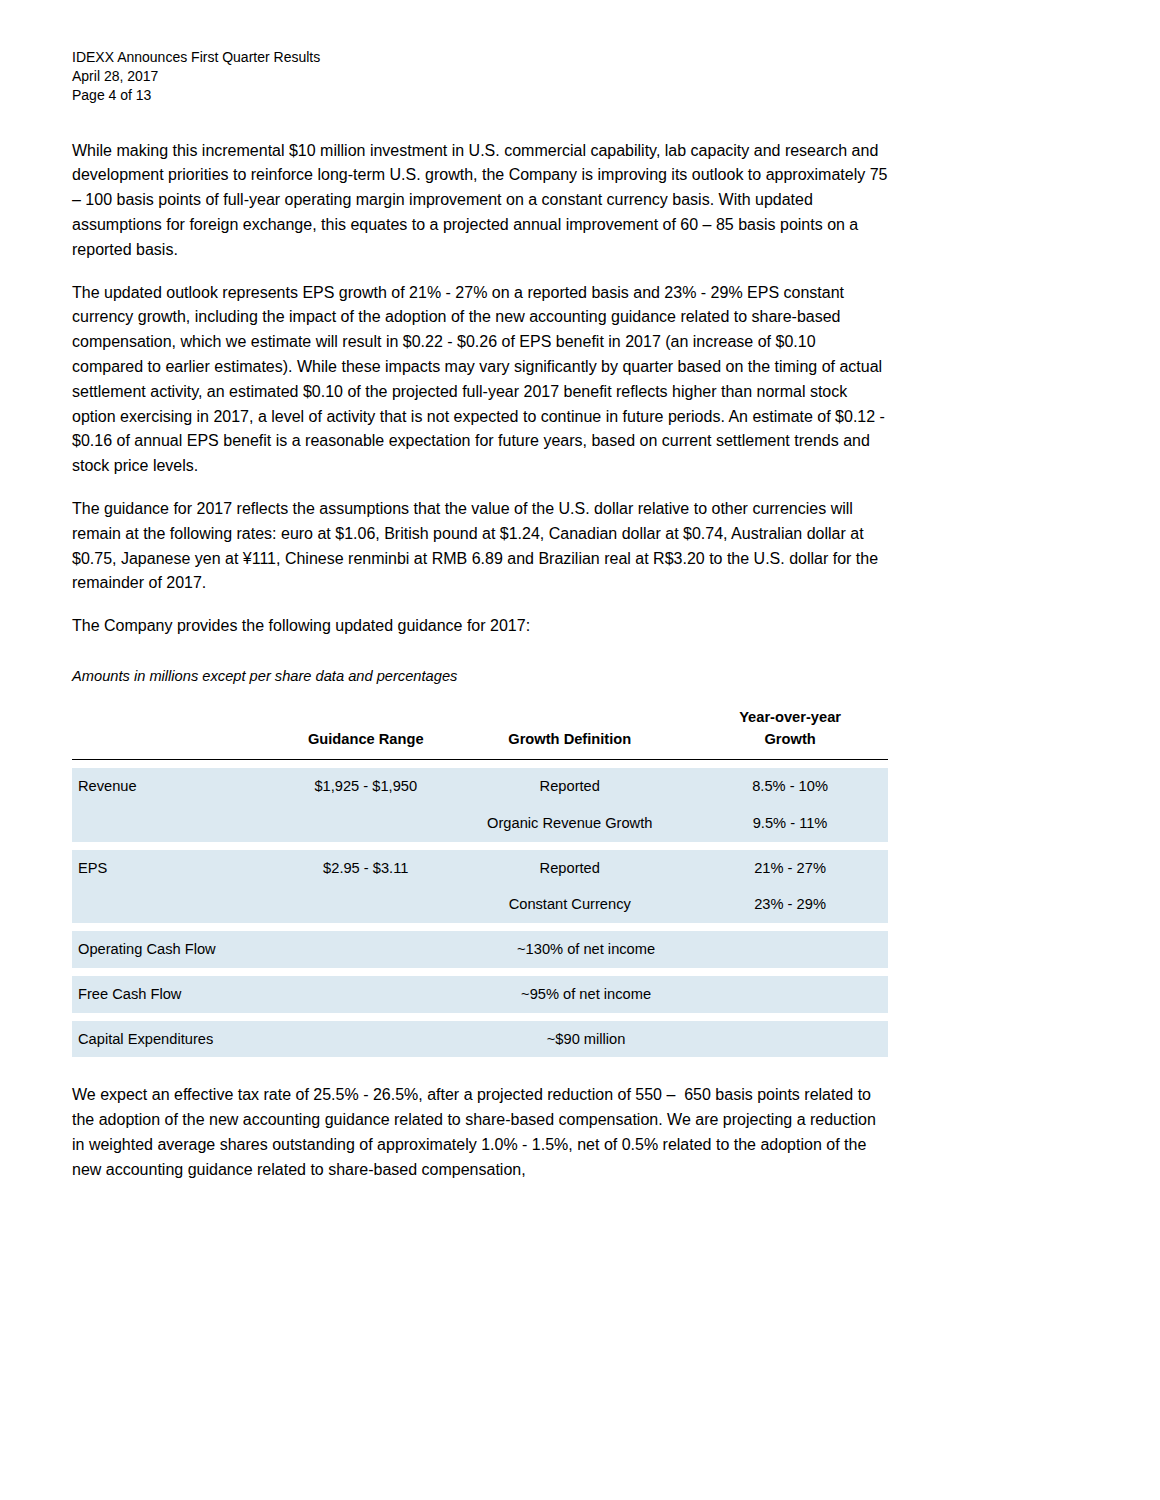IDEXX Announces First Quarter Results
April 28, 2017
Page 4 of 13
While making this incremental $10 million investment in U.S. commercial capability, lab capacity and research and development priorities to reinforce long-term U.S. growth, the Company is improving its outlook to approximately 75 – 100 basis points of full-year operating margin improvement on a constant currency basis. With updated assumptions for foreign exchange, this equates to a projected annual improvement of 60 – 85 basis points on a reported basis.
The updated outlook represents EPS growth of 21% - 27% on a reported basis and 23% - 29% EPS constant currency growth, including the impact of the adoption of the new accounting guidance related to share-based compensation, which we estimate will result in $0.22 - $0.26 of EPS benefit in 2017 (an increase of $0.10 compared to earlier estimates). While these impacts may vary significantly by quarter based on the timing of actual settlement activity, an estimated $0.10 of the projected full-year 2017 benefit reflects higher than normal stock option exercising in 2017, a level of activity that is not expected to continue in future periods. An estimate of $0.12 - $0.16 of annual EPS benefit is a reasonable expectation for future years, based on current settlement trends and stock price levels.
The guidance for 2017 reflects the assumptions that the value of the U.S. dollar relative to other currencies will remain at the following rates: euro at $1.06, British pound at $1.24, Canadian dollar at $0.74, Australian dollar at $0.75, Japanese yen at ¥111, Chinese renminbi at RMB 6.89 and Brazilian real at R$3.20 to the U.S. dollar for the remainder of 2017.
The Company provides the following updated guidance for 2017:
Amounts in millions except per share data and percentages
| | Guidance Range | Growth Definition | Year-over-year Growth |
| --- | --- | --- | --- |
| Revenue | $1,925 - $1,950 | Reported | 8.5% - 10% |
| | | Organic Revenue Growth | 9.5% - 11% |
| EPS | $2.95 - $3.11 | Reported | 21% - 27% |
| | | Constant Currency | 23% - 29% |
| Operating Cash Flow | ~130% of net income |
| Free Cash Flow | ~95% of net income |
| Capital Expenditures | ~$90 million |
We expect an effective tax rate of 25.5% - 26.5%, after a projected reduction of 550 – 650 basis points related to the adoption of the new accounting guidance related to share-based compensation. We are projecting a reduction in weighted average shares outstanding of approximately 1.0% - 1.5%, net of 0.5% related to the adoption of the new accounting guidance related to share-based compensation,